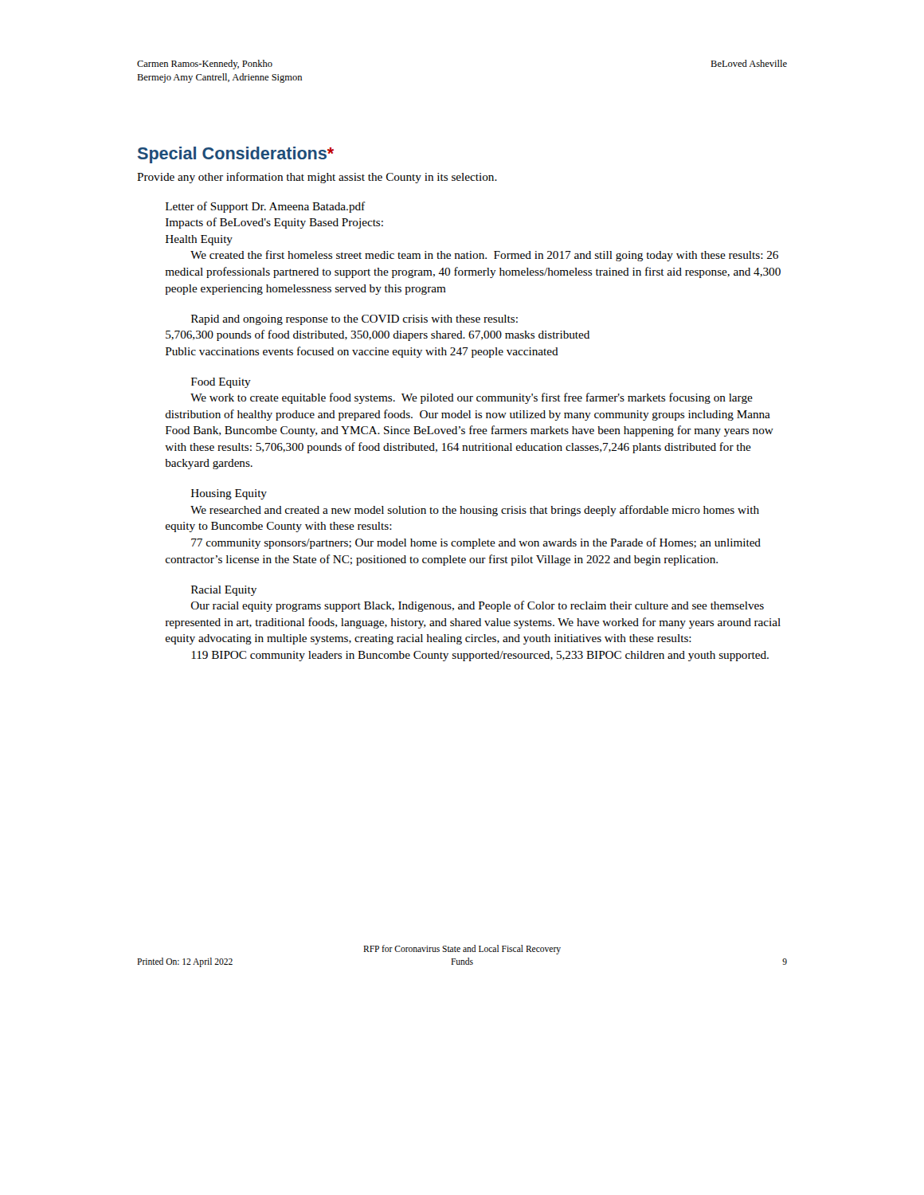Carmen Ramos-Kennedy, Ponkho
Bermejo Amy Cantrell, Adrienne Sigmon
BeLoved Asheville
Special Considerations*
Provide any other information that might assist the County in its selection.
Letter of Support Dr. Ameena Batada.pdf
Impacts of BeLoved's Equity Based Projects:
Health Equity
We created the first homeless street medic team in the nation. Formed in 2017 and still going today with these results: 26 medical professionals partnered to support the program, 40 formerly homeless/homeless trained in first aid response, and 4,300 people experiencing homelessness served by this program
Rapid and ongoing response to the COVID crisis with these results:
5,706,300 pounds of food distributed, 350,000 diapers shared. 67,000 masks distributed
Public vaccinations events focused on vaccine equity with 247 people vaccinated
Food Equity
We work to create equitable food systems. We piloted our community's first free farmer's markets focusing on large distribution of healthy produce and prepared foods. Our model is now utilized by many community groups including Manna Food Bank, Buncombe County, and YMCA. Since BeLoved’s free farmers markets have been happening for many years now with these results: 5,706,300 pounds of food distributed, 164 nutritional education classes,7,246 plants distributed for the backyard gardens.
Housing Equity
We researched and created a new model solution to the housing crisis that brings deeply affordable micro homes with equity to Buncombe County with these results:
77 community sponsors/partners; Our model home is complete and won awards in the Parade of Homes; an unlimited contractor’s license in the State of NC; positioned to complete our first pilot Village in 2022 and begin replication.
Racial Equity
Our racial equity programs support Black, Indigenous, and People of Color to reclaim their culture and see themselves represented in art, traditional foods, language, history, and shared value systems. We have worked for many years around racial equity advocating in multiple systems, creating racial healing circles, and youth initiatives with these results:
119 BIPOC community leaders in Buncombe County supported/resourced, 5,233 BIPOC children and youth supported.
Printed On: 12 April 2022
RFP for Coronavirus State and Local Fiscal Recovery
Funds
9